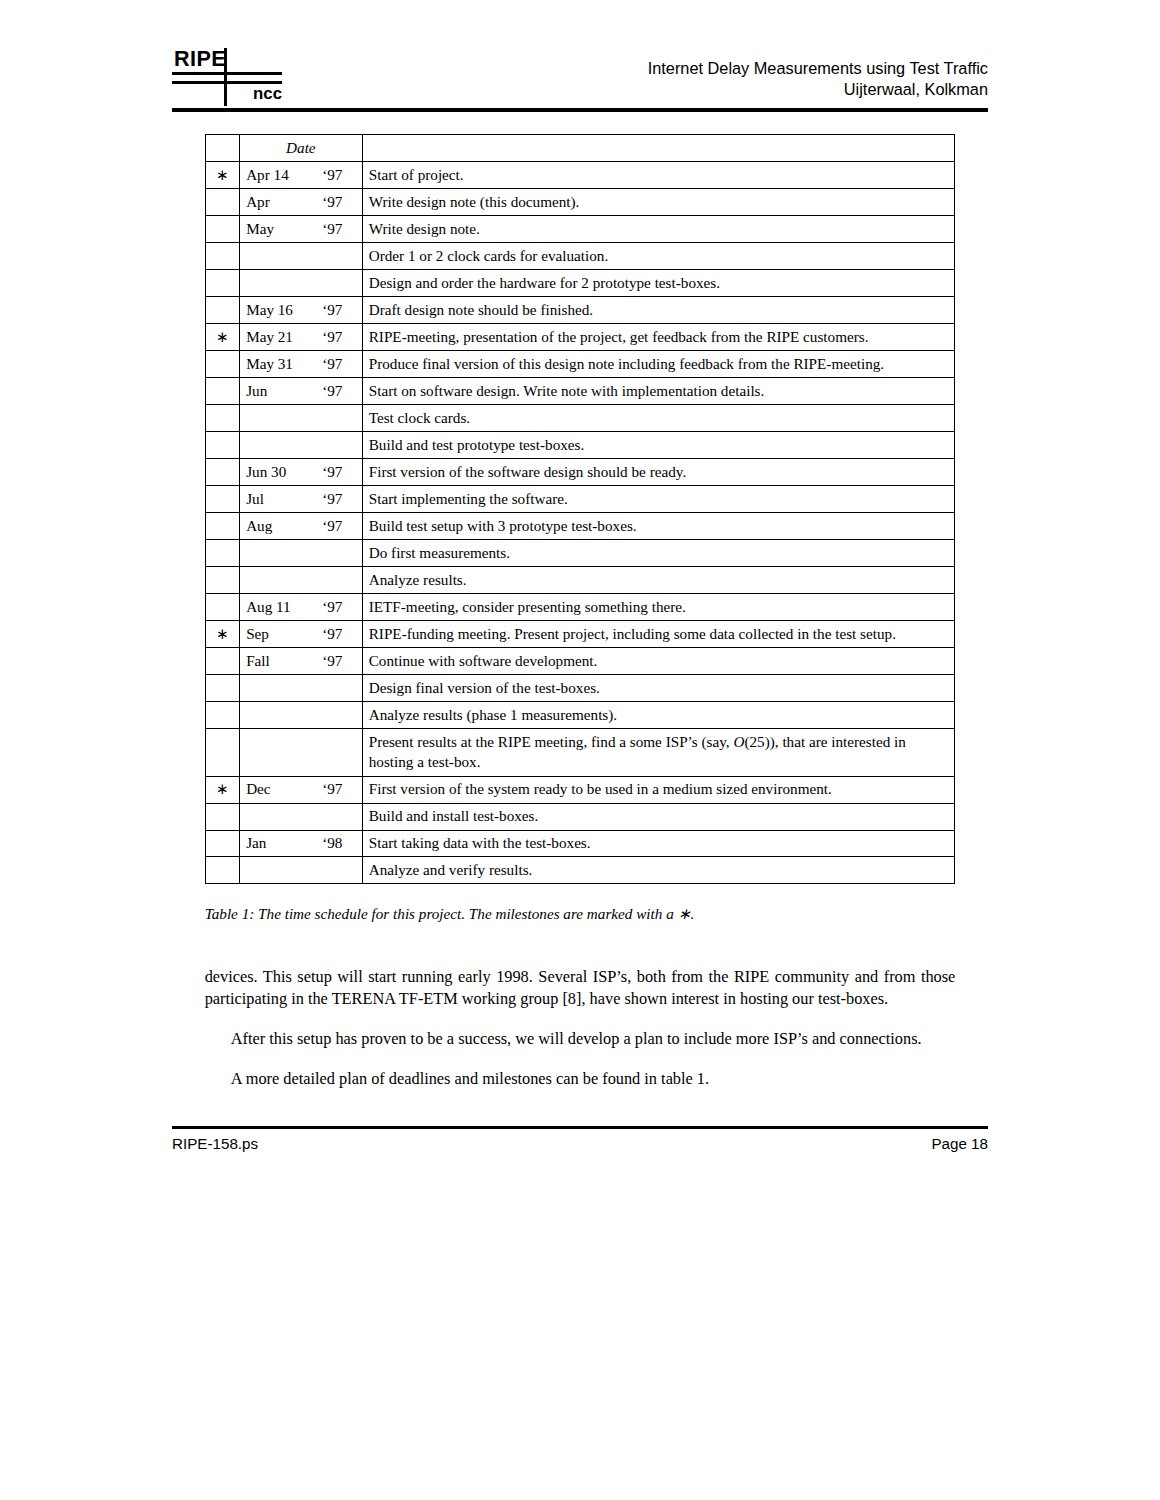RIPE
ncc
Internet Delay Measurements using Test Traffic
Uijterwaal, Kolkman
| | Date | |
| --- | --- | --- |
| ∗ | Apr 14 | ‘97 | Start of project. |
| | Apr | ‘97 | Write design note (this document). |
| | May | ‘97 | Write design note. |
| | | | Order 1 or 2 clock cards for evaluation. |
| | | | Design and order the hardware for 2 prototype test-boxes. |
| | May 16 | ‘97 | Draft design note should be finished. |
| ∗ | May 21 | ‘97 | RIPE-meeting, presentation of the project, get feedback from the RIPE customers. |
| | May 31 | ‘97 | Produce final version of this design note including feedback from the RIPE-meeting. |
| | Jun | ‘97 | Start on software design. Write note with implementation details. |
| | | | Test clock cards. |
| | | | Build and test prototype test-boxes. |
| | Jun 30 | ‘97 | First version of the software design should be ready. |
| | Jul | ‘97 | Start implementing the software. |
| | Aug | ‘97 | Build test setup with 3 prototype test-boxes. |
| | | | Do first measurements. |
| | | | Analyze results. |
| | Aug 11 | ‘97 | IETF-meeting, consider presenting something there. |
| ∗ | Sep | ‘97 | RIPE-funding meeting. Present project, including some data collected in the test setup. |
| | Fall | ‘97 | Continue with software development. |
| | | | Design final version of the test-boxes. |
| | | | Analyze results (phase 1 measurements). |
| | | | Present results at the RIPE meeting, find a some ISP’s (say, O (25)), that are interested in hosting a test-box. |
| ∗ | Dec | ‘97 | First version of the system ready to be used in a medium sized environment. |
| | | | Build and install test-boxes. |
| | Jan | ‘98 | Start taking data with the test-boxes. |
| | | | Analyze and verify results. |
Table 1: The time schedule for this project. The milestones are marked with a ∗.
devices. This setup will start running early 1998. Several ISP’s, both from the RIPE community and from those participating in the TERENA TF-ETM working group [8], have shown interest in hosting our test-boxes.
After this setup has proven to be a success, we will develop a plan to include more ISP’s and connections.
A more detailed plan of deadlines and milestones can be found in table 1.
RIPE-158.ps Page 18